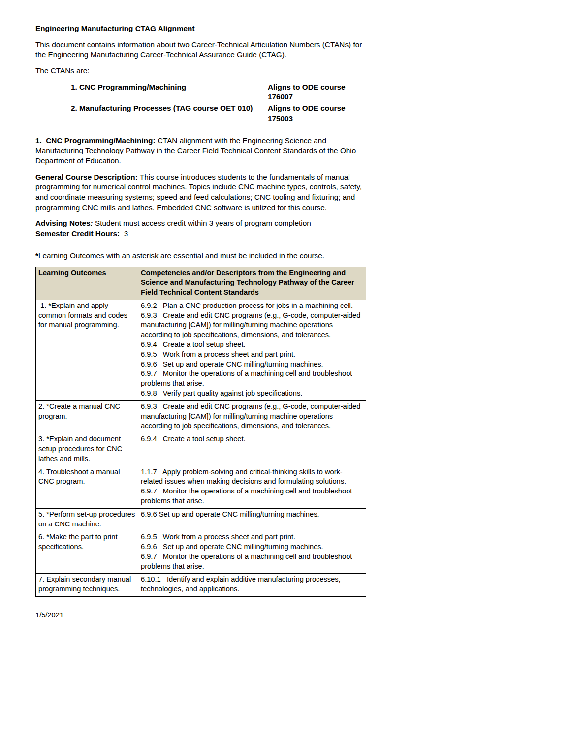Engineering Manufacturing CTAG Alignment
This document contains information about two Career-Technical Articulation Numbers (CTANs) for the Engineering Manufacturing Career-Technical Assurance Guide (CTAG).
The CTANs are:
1. CNC Programming/Machining
Aligns to ODE course 176007
2. Manufacturing Processes (TAG course OET 010)
Aligns to ODE course 175003
1. CNC Programming/Machining: CTAN alignment with the Engineering Science and Manufacturing Technology Pathway in the Career Field Technical Content Standards of the Ohio Department of Education.
General Course Description: This course introduces students to the fundamentals of manual programming for numerical control machines. Topics include CNC machine types, controls, safety, and coordinate measuring systems; speed and feed calculations; CNC tooling and fixturing; and programming CNC mills and lathes. Embedded CNC software is utilized for this course.
Advising Notes: Student must access credit within 3 years of program completion
Semester Credit Hours: 3
*Learning Outcomes with an asterisk are essential and must be included in the course.
| Learning Outcomes | Competencies and/or Descriptors from the Engineering and Science and Manufacturing Technology Pathway of the Career Field Technical Content Standards |
| --- | --- |
| 1. *Explain and apply common formats and codes for manual programming. | 6.9.2 Plan a CNC production process for jobs in a machining cell. 6.9.3 Create and edit CNC programs (e.g., G-code, computer-aided manufacturing [CAM]) for milling/turning machine operations according to job specifications, dimensions, and tolerances. 6.9.4 Create a tool setup sheet. 6.9.5 Work from a process sheet and part print. 6.9.6 Set up and operate CNC milling/turning machines. 6.9.7 Monitor the operations of a machining cell and troubleshoot problems that arise. 6.9.8 Verify part quality against job specifications. |
| 2. *Create a manual CNC program. | 6.9.3 Create and edit CNC programs (e.g., G-code, computer-aided manufacturing [CAM]) for milling/turning machine operations according to job specifications, dimensions, and tolerances. |
| 3. *Explain and document setup procedures for CNC lathes and mills. | 6.9.4 Create a tool setup sheet. |
| 4. Troubleshoot a manual CNC program. | 1.1.7 Apply problem-solving and critical-thinking skills to work-related issues when making decisions and formulating solutions. 6.9.7 Monitor the operations of a machining cell and troubleshoot problems that arise. |
| 5. *Perform set-up procedures on a CNC machine. | 6.9.6 Set up and operate CNC milling/turning machines. |
| 6. *Make the part to print specifications. | 6.9.5 Work from a process sheet and part print. 6.9.6 Set up and operate CNC milling/turning machines. 6.9.7 Monitor the operations of a machining cell and troubleshoot problems that arise. |
| 7. Explain secondary manual programming techniques. | 6.10.1 Identify and explain additive manufacturing processes, technologies, and applications. |
1/5/2021